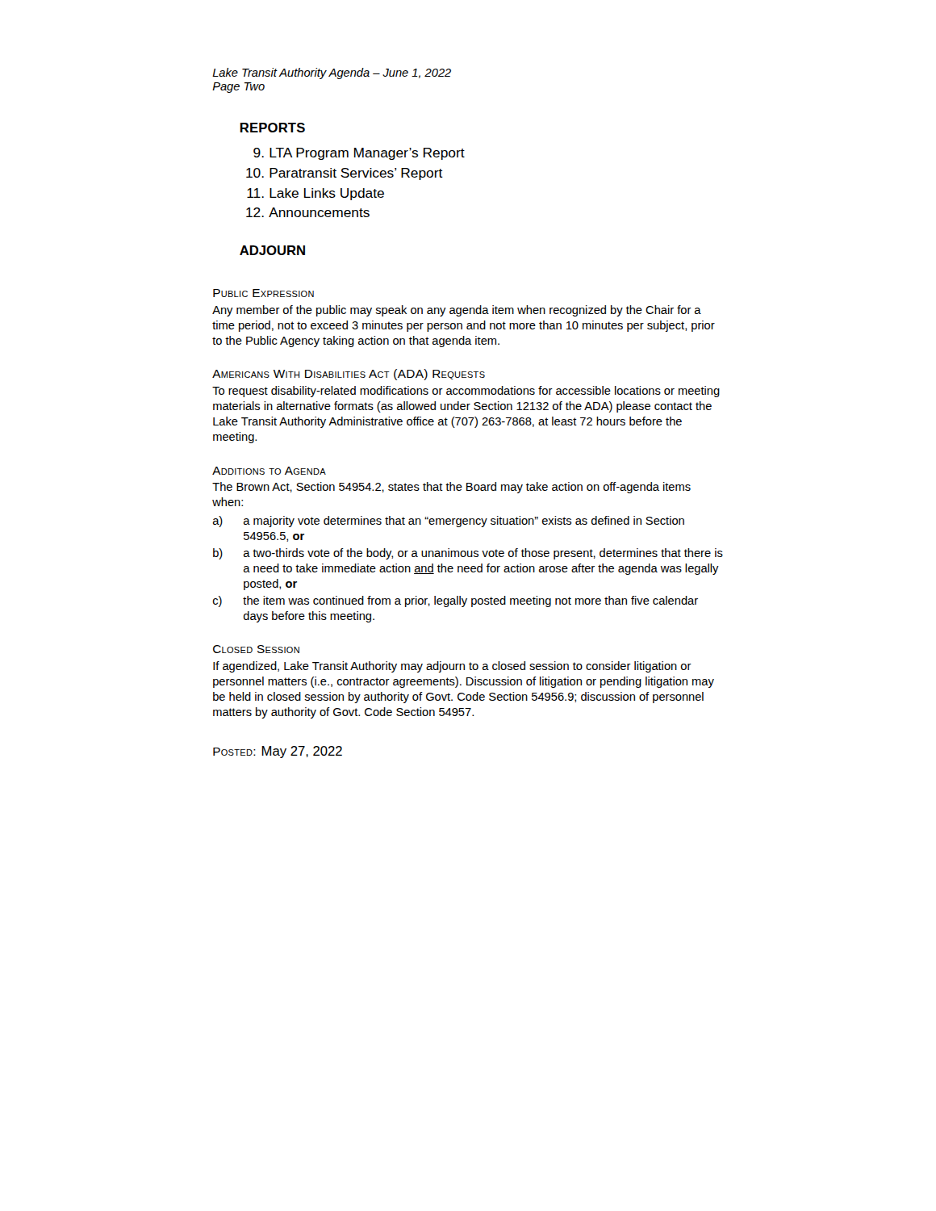Lake Transit Authority Agenda – June 1, 2022
Page Two
REPORTS
9. LTA Program Manager’s Report
10. Paratransit Services’ Report
11. Lake Links Update
12. Announcements
ADJOURN
Public Expression
Any member of the public may speak on any agenda item when recognized by the Chair for a time period, not to exceed 3 minutes per person and not more than 10 minutes per subject, prior to the Public Agency taking action on that agenda item.
Americans With Disabilities Act (ADA) Requests
To request disability-related modifications or accommodations for accessible locations or meeting materials in alternative formats (as allowed under Section 12132 of the ADA) please contact the Lake Transit Authority Administrative office at (707) 263-7868, at least 72 hours before the meeting.
Additions to Agenda
The Brown Act, Section 54954.2, states that the Board may take action on off-agenda items when:
a) a majority vote determines that an “emergency situation” exists as defined in Section 54956.5, or
b) a two-thirds vote of the body, or a unanimous vote of those present, determines that there is a need to take immediate action and the need for action arose after the agenda was legally posted, or
c) the item was continued from a prior, legally posted meeting not more than five calendar days before this meeting.
Closed Session
If agendized, Lake Transit Authority may adjourn to a closed session to consider litigation or personnel matters (i.e., contractor agreements). Discussion of litigation or pending litigation may be held in closed session by authority of Govt. Code Section 54956.9; discussion of personnel matters by authority of Govt. Code Section 54957.
Posted: May 27, 2022